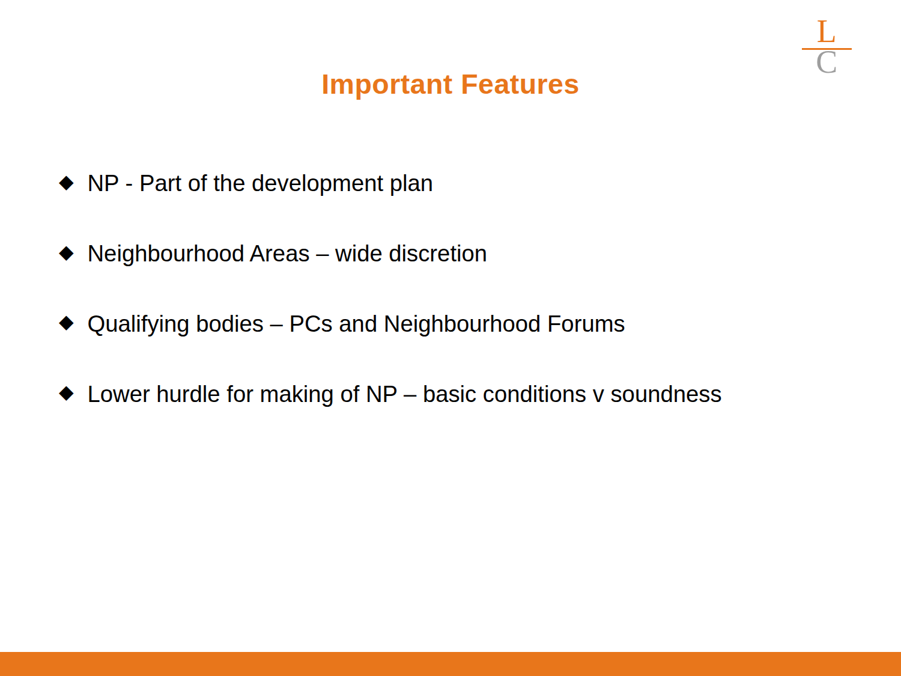L C
Important Features
NP - Part of the development plan
Neighbourhood Areas – wide discretion
Qualifying bodies – PCs and Neighbourhood Forums
Lower hurdle for making of NP – basic conditions v soundness